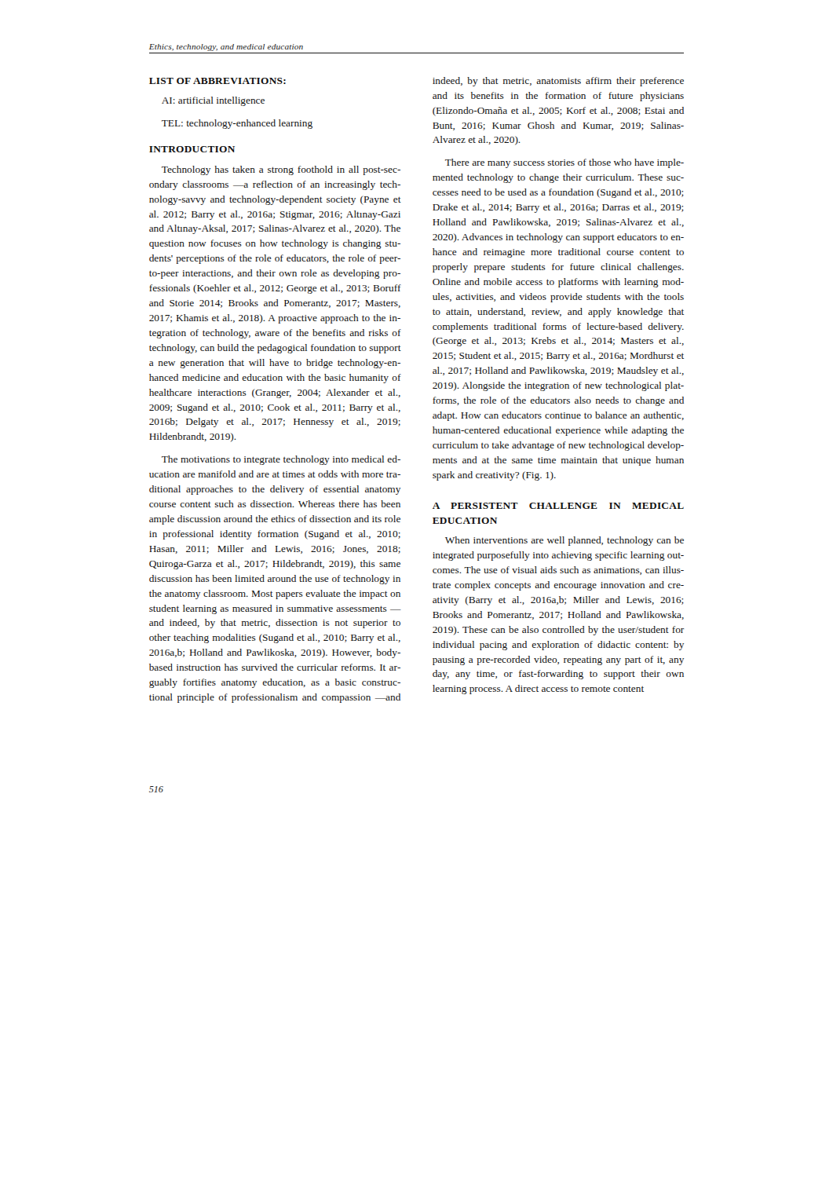Ethics, technology, and medical education
List of abbreviations:
AI: artificial intelligence
TEL: technology-enhanced learning
Introduction
Technology has taken a strong foothold in all post-secondary classrooms —a reflection of an increasingly technology-savvy and technology-dependent society (Payne et al. 2012; Barry et al., 2016a; Stigmar, 2016; Altınay-Gazi and Altınay-Aksal, 2017; Salinas-Alvarez et al., 2020). The question now focuses on how technology is changing students' perceptions of the role of educators, the role of peer-to-peer interactions, and their own role as developing professionals (Koehler et al., 2012; George et al., 2013; Boruff and Storie 2014; Brooks and Pomerantz, 2017; Masters, 2017; Khamis et al., 2018). A proactive approach to the integration of technology, aware of the benefits and risks of technology, can build the pedagogical foundation to support a new generation that will have to bridge technology-enhanced medicine and education with the basic humanity of healthcare interactions (Granger, 2004; Alexander et al., 2009; Sugand et al., 2010; Cook et al., 2011; Barry et al., 2016b; Delgaty et al., 2017; Hennessy et al., 2019; Hildenbrandt, 2019).
The motivations to integrate technology into medical education are manifold and are at times at odds with more traditional approaches to the delivery of essential anatomy course content such as dissection. Whereas there has been ample discussion around the ethics of dissection and its role in professional identity formation (Sugand et al., 2010; Hasan, 2011; Miller and Lewis, 2016; Jones, 2018; Quiroga-Garza et al., 2017; Hildebrandt, 2019), this same discussion has been limited around the use of technology in the anatomy classroom. Most papers evaluate the impact on student learning as measured in summative assessments —and indeed, by that metric, dissection is not superior to other teaching modalities (Sugand et al., 2010; Barry et al., 2016a,b; Holland and Pawlikoska, 2019). However, body-based instruction has survived the curricular reforms. It arguably fortifies anatomy education, as a basic constructional principle of professionalism and compassion —and indeed, by that metric, anatomists affirm their preference and its benefits in the formation of future physicians (Elizondo-Omaña et al., 2005; Korf et al., 2008; Estai and Bunt, 2016; Kumar Ghosh and Kumar, 2019; Salinas-Alvarez et al., 2020).
There are many success stories of those who have implemented technology to change their curriculum. These successes need to be used as a foundation (Sugand et al., 2010; Drake et al., 2014; Barry et al., 2016a; Darras et al., 2019; Holland and Pawlikowska, 2019; Salinas-Alvarez et al., 2020). Advances in technology can support educators to enhance and reimagine more traditional course content to properly prepare students for future clinical challenges. Online and mobile access to platforms with learning modules, activities, and videos provide students with the tools to attain, understand, review, and apply knowledge that complements traditional forms of lecture-based delivery. (George et al., 2013; Krebs et al., 2014; Masters et al., 2015; Student et al., 2015; Barry et al., 2016a; Mordhurst et al., 2017; Holland and Pawlikowska, 2019; Maudsley et al., 2019). Alongside the integration of new technological platforms, the role of the educators also needs to change and adapt. How can educators continue to balance an authentic, human-centered educational experience while adapting the curriculum to take advantage of new technological developments and at the same time maintain that unique human spark and creativity? (Fig. 1).
A persistent challenge in medical education
When interventions are well planned, technology can be integrated purposefully into achieving specific learning outcomes. The use of visual aids such as animations, can illustrate complex concepts and encourage innovation and creativity (Barry et al., 2016a,b; Miller and Lewis, 2016; Brooks and Pomerantz, 2017; Holland and Pawlikowska, 2019). These can be also controlled by the user/student for individual pacing and exploration of didactic content: by pausing a pre-recorded video, repeating any part of it, any day, any time, or fast-forwarding to support their own learning process. A direct access to remote content
516